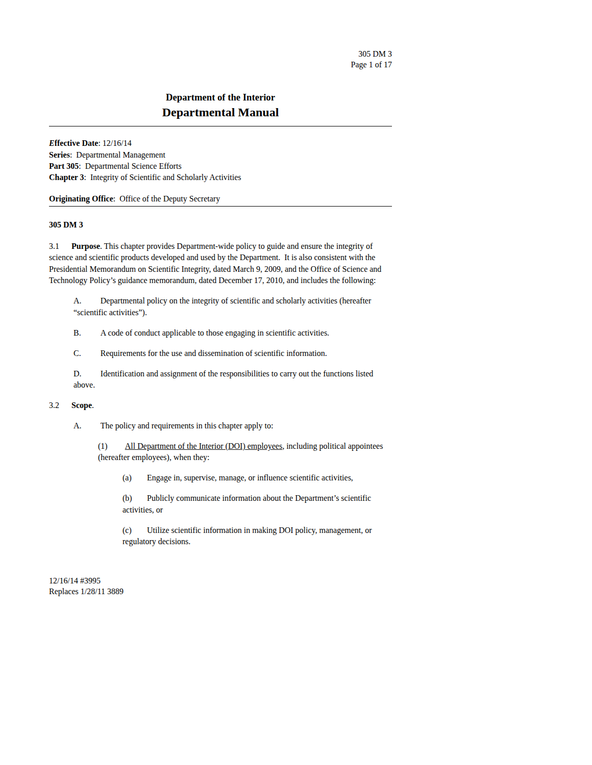305 DM 3
Page 1 of 17
Department of the Interior
Departmental Manual
Effective Date: 12/16/14
Series: Departmental Management
Part 305: Departmental Science Efforts
Chapter 3: Integrity of Scientific and Scholarly Activities
Originating Office: Office of the Deputy Secretary
305 DM 3
3.1 Purpose. This chapter provides Department-wide policy to guide and ensure the integrity of science and scientific products developed and used by the Department. It is also consistent with the Presidential Memorandum on Scientific Integrity, dated March 9, 2009, and the Office of Science and Technology Policy’s guidance memorandum, dated December 17, 2010, and includes the following:
A. Departmental policy on the integrity of scientific and scholarly activities (hereafter “scientific activities”).
B. A code of conduct applicable to those engaging in scientific activities.
C. Requirements for the use and dissemination of scientific information.
D. Identification and assignment of the responsibilities to carry out the functions listed above.
3.2 Scope.
A. The policy and requirements in this chapter apply to:
(1) All Department of the Interior (DOI) employees, including political appointees (hereafter employees), when they:
(a) Engage in, supervise, manage, or influence scientific activities,
(b) Publicly communicate information about the Department’s scientific activities, or
(c) Utilize scientific information in making DOI policy, management, or regulatory decisions.
12/16/14 #3995
Replaces 1/28/11 3889